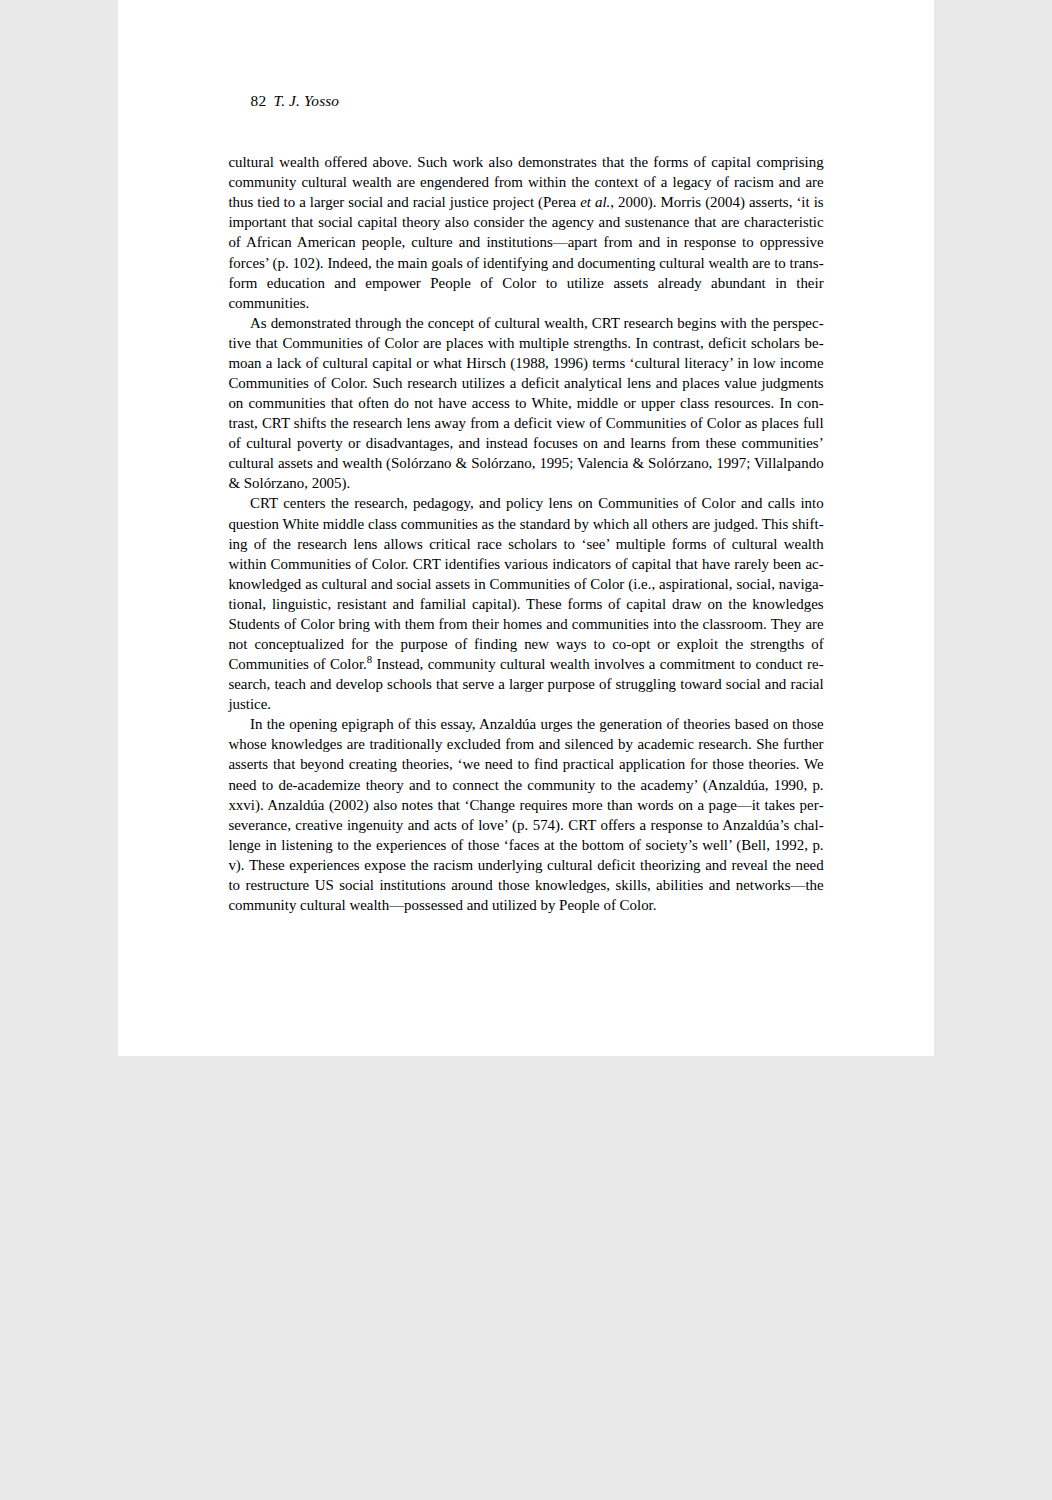82 T. J. Yosso
cultural wealth offered above. Such work also demonstrates that the forms of capital comprising community cultural wealth are engendered from within the context of a legacy of racism and are thus tied to a larger social and racial justice project (Perea et al., 2000). Morris (2004) asserts, ‘it is important that social capital theory also consider the agency and sustenance that are characteristic of African American people, culture and institutions—apart from and in response to oppressive forces’ (p. 102). Indeed, the main goals of identifying and documenting cultural wealth are to transform education and empower People of Color to utilize assets already abundant in their communities.
As demonstrated through the concept of cultural wealth, CRT research begins with the perspective that Communities of Color are places with multiple strengths. In contrast, deficit scholars bemoan a lack of cultural capital or what Hirsch (1988, 1996) terms ‘cultural literacy’ in low income Communities of Color. Such research utilizes a deficit analytical lens and places value judgments on communities that often do not have access to White, middle or upper class resources. In contrast, CRT shifts the research lens away from a deficit view of Communities of Color as places full of cultural poverty or disadvantages, and instead focuses on and learns from these communities’ cultural assets and wealth (Solórzano & Solórzano, 1995; Valencia & Solórzano, 1997; Villalpando & Solórzano, 2005).
CRT centers the research, pedagogy, and policy lens on Communities of Color and calls into question White middle class communities as the standard by which all others are judged. This shifting of the research lens allows critical race scholars to ‘see’ multiple forms of cultural wealth within Communities of Color. CRT identifies various indicators of capital that have rarely been acknowledged as cultural and social assets in Communities of Color (i.e., aspirational, social, navigational, linguistic, resistant and familial capital). These forms of capital draw on the knowledges Students of Color bring with them from their homes and communities into the classroom. They are not conceptualized for the purpose of finding new ways to co-opt or exploit the strengths of Communities of Color.8 Instead, community cultural wealth involves a commitment to conduct research, teach and develop schools that serve a larger purpose of struggling toward social and racial justice.
In the opening epigraph of this essay, Anzaldúa urges the generation of theories based on those whose knowledges are traditionally excluded from and silenced by academic research. She further asserts that beyond creating theories, ‘we need to find practical application for those theories. We need to de-academize theory and to connect the community to the academy’ (Anzaldúa, 1990, p. xxvi). Anzaldúa (2002) also notes that ‘Change requires more than words on a page—it takes perseverance, creative ingenuity and acts of love’ (p. 574). CRT offers a response to Anzaldúa’s challenge in listening to the experiences of those ‘faces at the bottom of society’s well’ (Bell, 1992, p. v). These experiences expose the racism underlying cultural deficit theorizing and reveal the need to restructure US social institutions around those knowledges, skills, abilities and networks—the community cultural wealth—possessed and utilized by People of Color.